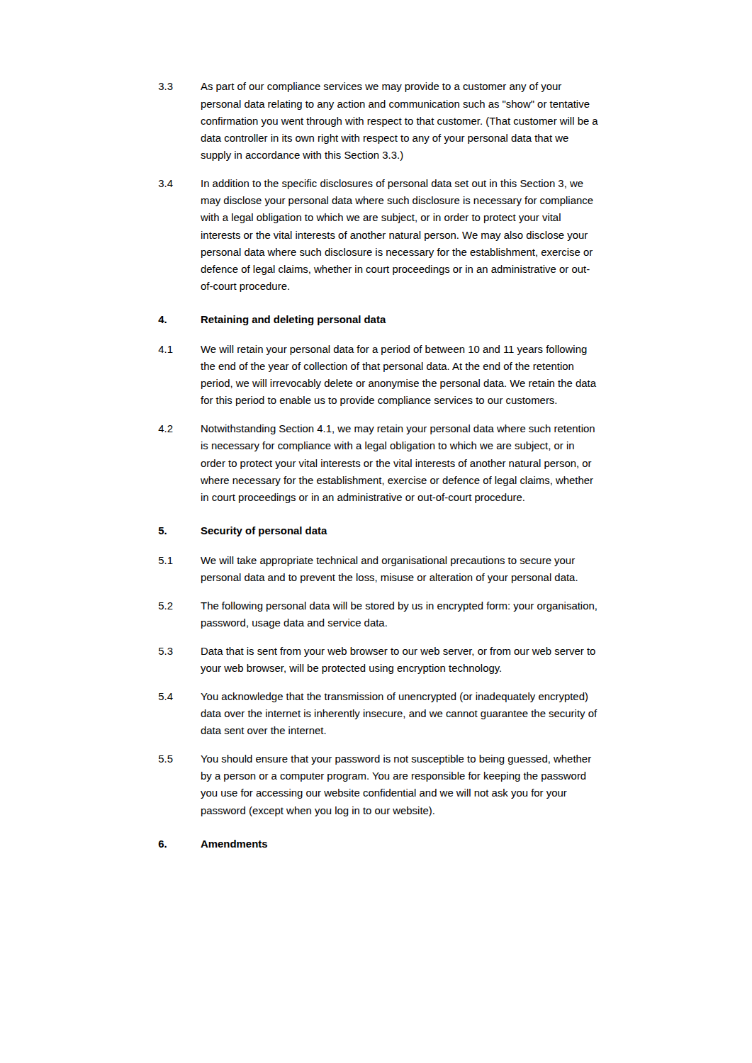3.3
As part of our compliance services we may provide to a customer any of your personal data relating to any action and communication such as "show" or tentative confirmation you went through with respect to that customer. (That customer will be a data controller in its own right with respect to any of your personal data that we supply in accordance with this Section 3.3.)
3.4
In addition to the specific disclosures of personal data set out in this Section 3, we may disclose your personal data where such disclosure is necessary for compliance with a legal obligation to which we are subject, or in order to protect your vital interests or the vital interests of another natural person. We may also disclose your personal data where such disclosure is necessary for the establishment, exercise or defence of legal claims, whether in court proceedings or in an administrative or out-of-court procedure.
4.
Retaining and deleting personal data
4.1
We will retain your personal data for a period of between 10 and 11 years following the end of the year of collection of that personal data. At the end of the retention period, we will irrevocably delete or anonymise the personal data. We retain the data for this period to enable us to provide compliance services to our customers.
4.2
Notwithstanding Section 4.1, we may retain your personal data where such retention is necessary for compliance with a legal obligation to which we are subject, or in order to protect your vital interests or the vital interests of another natural person, or where necessary for the establishment, exercise or defence of legal claims, whether in court proceedings or in an administrative or out-of-court procedure.
5.
Security of personal data
5.1
We will take appropriate technical and organisational precautions to secure your personal data and to prevent the loss, misuse or alteration of your personal data.
5.2
The following personal data will be stored by us in encrypted form: your organisation, password, usage data and service data.
5.3
Data that is sent from your web browser to our web server, or from our web server to your web browser, will be protected using encryption technology.
5.4
You acknowledge that the transmission of unencrypted (or inadequately encrypted) data over the internet is inherently insecure, and we cannot guarantee the security of data sent over the internet.
5.5
You should ensure that your password is not susceptible to being guessed, whether by a person or a computer program. You are responsible for keeping the password you use for accessing our website confidential and we will not ask you for your password (except when you log in to our website).
6.
Amendments